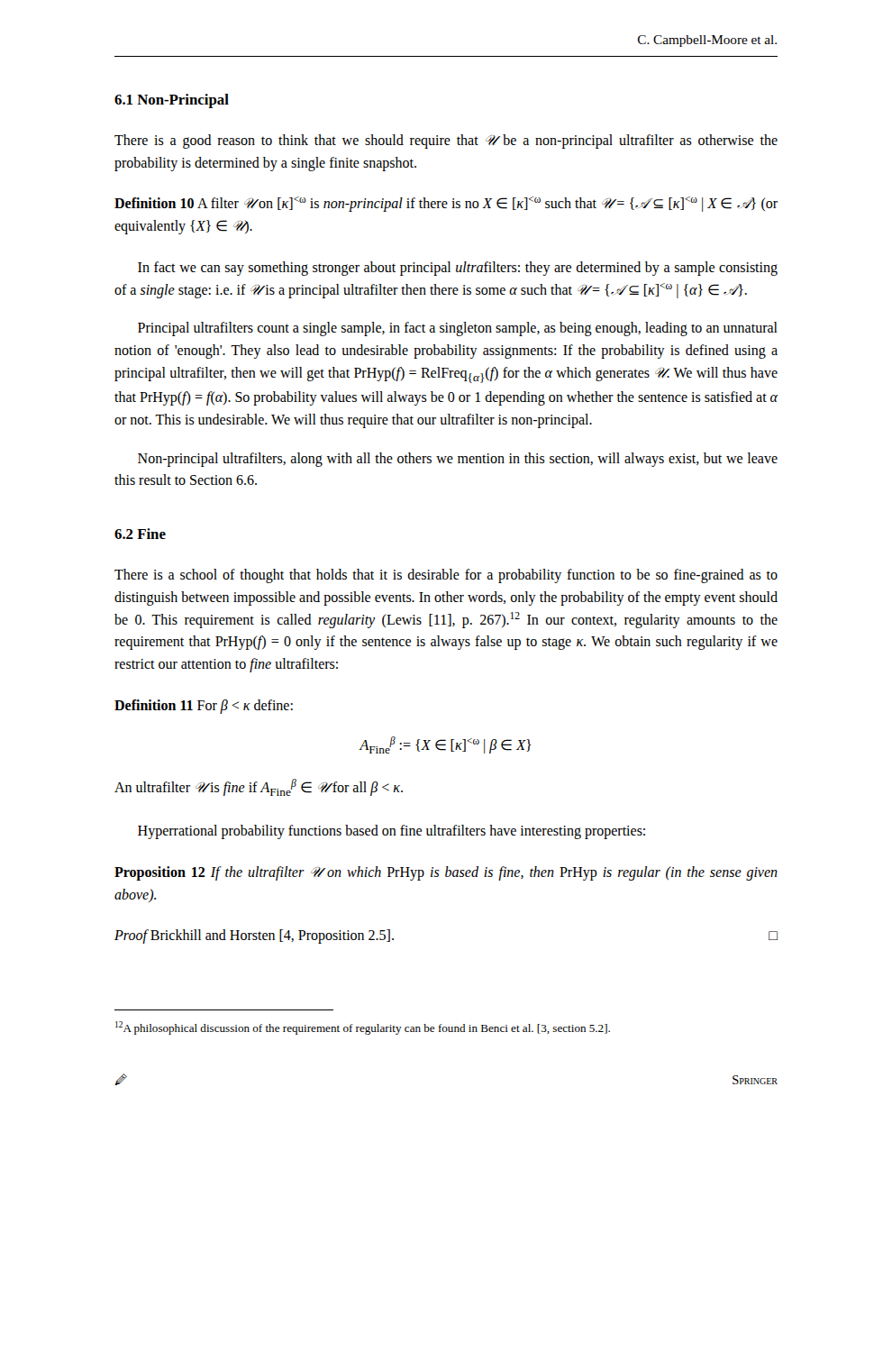C. Campbell-Moore et al.
6.1 Non-Principal
There is a good reason to think that we should require that 𝒰 be a non-principal ultrafilter as otherwise the probability is determined by a single finite snapshot.
Definition 10 A filter 𝒰 on [κ]<ω is non-principal if there is no X ∈ [κ]<ω such that 𝒰 = {𝒜 ⊆ [κ]<ω | X ∈ 𝒜} (or equivalently {X} ∈ 𝒰).
In fact we can say something stronger about principal ultrafilters: they are determined by a sample consisting of a single stage: i.e. if 𝒰 is a principal ultrafilter then there is some α such that 𝒰 = {𝒜 ⊆ [κ]<ω | {α} ∈ 𝒜}.
Principal ultrafilters count a single sample, in fact a singleton sample, as being enough, leading to an unnatural notion of 'enough'. They also lead to undesirable probability assignments: If the probability is defined using a principal ultrafilter, then we will get that PrHyp(f) = RelFreq{α}(f) for the α which generates 𝒰. We will thus have that PrHyp(f) = f(α). So probability values will always be 0 or 1 depending on whether the sentence is satisfied at α or not. This is undesirable. We will thus require that our ultrafilter is non-principal.
Non-principal ultrafilters, along with all the others we mention in this section, will always exist, but we leave this result to Section 6.6.
6.2 Fine
There is a school of thought that holds that it is desirable for a probability function to be so fine-grained as to distinguish between impossible and possible events. In other words, only the probability of the empty event should be 0. This requirement is called regularity (Lewis [11], p. 267).12 In our context, regularity amounts to the requirement that PrHyp(f) = 0 only if the sentence is always false up to stage κ. We obtain such regularity if we restrict our attention to fine ultrafilters:
Definition 11 For β < κ define:
AFineβ := {X ∈ [κ]<ω | β ∈ X}
An ultrafilter 𝒰 is fine if AFineβ ∈ 𝒰 for all β < κ.
Hyperrational probability functions based on fine ultrafilters have interesting properties:
Proposition 12 If the ultrafilter 𝒰 on which PrHyp is based is fine, then PrHyp is regular (in the sense given above).
Proof Brickhill and Horsten [4, Proposition 2.5]. □
12A philosophical discussion of the requirement of regularity can be found in Benci et al. [3, section 5.2].
🖉 Springer